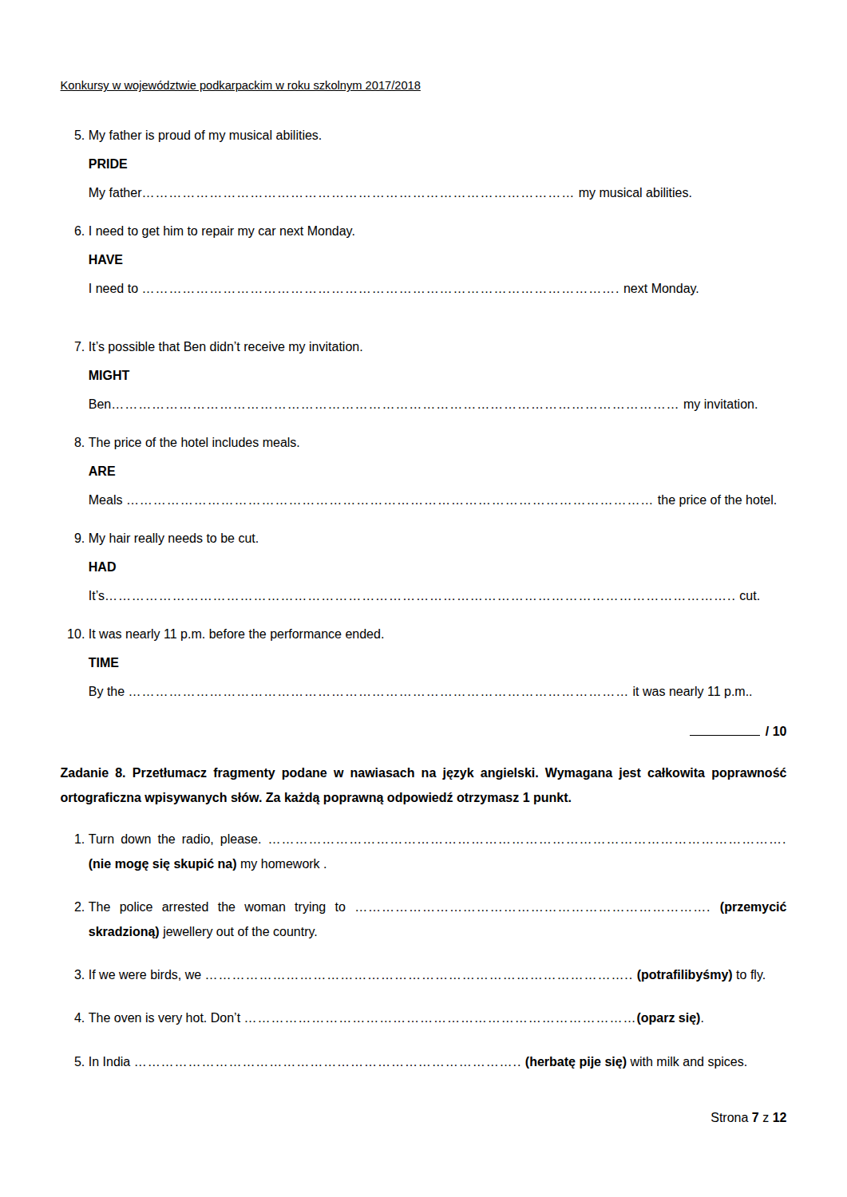Konkursy w województwie podkarpackim w roku szkolnym 2017/2018
My father is proud of my musical abilities.
PRIDE
My father…………………………………………………………………………………… my musical abilities.
I need to get him to repair my car next Monday.
HAVE
I need to ……………………………………………………………………………………………. next Monday.
It’s possible that Ben didn’t receive my invitation.
MIGHT
Ben……………………………………………………………………………………………………………… my invitation.
The price of the hotel includes meals.
ARE
Meals ……………………………………………………………………………………………………… the price of the hotel.
My hair really needs to be cut.
HAD
It’s………………………………………………………………………………………………………………………….. cut.
It was nearly 11 p.m. before the performance ended.
TIME
By the ………………………………………………………………………………………………… it was nearly 11 p.m..
/ 10
Zadanie 8. Przetłumacz fragmenty podane w nawiasach na język angielski. Wymagana jest całkowita poprawność ortograficzna wpisywanych słów. Za każdą poprawną odpowiedź otrzymasz 1 punkt.
Turn down the radio, please. ……………………………………………………………………………………………………. (nie mogę się skupić na) my homework .
The police arrested the woman trying to ……………………………………………………………………. (przemycić skradzioną) jewellery out of the country.
If we were birds, we ………………………………………………………………………………….. (potrafilibyśmy) to fly.
The oven is very hot. Don’t ……………………………………………………………………………(oparz się).
In India ………………………………………………………………………….. (herbatę pije się) with milk and spices.
Strona 7 z 12